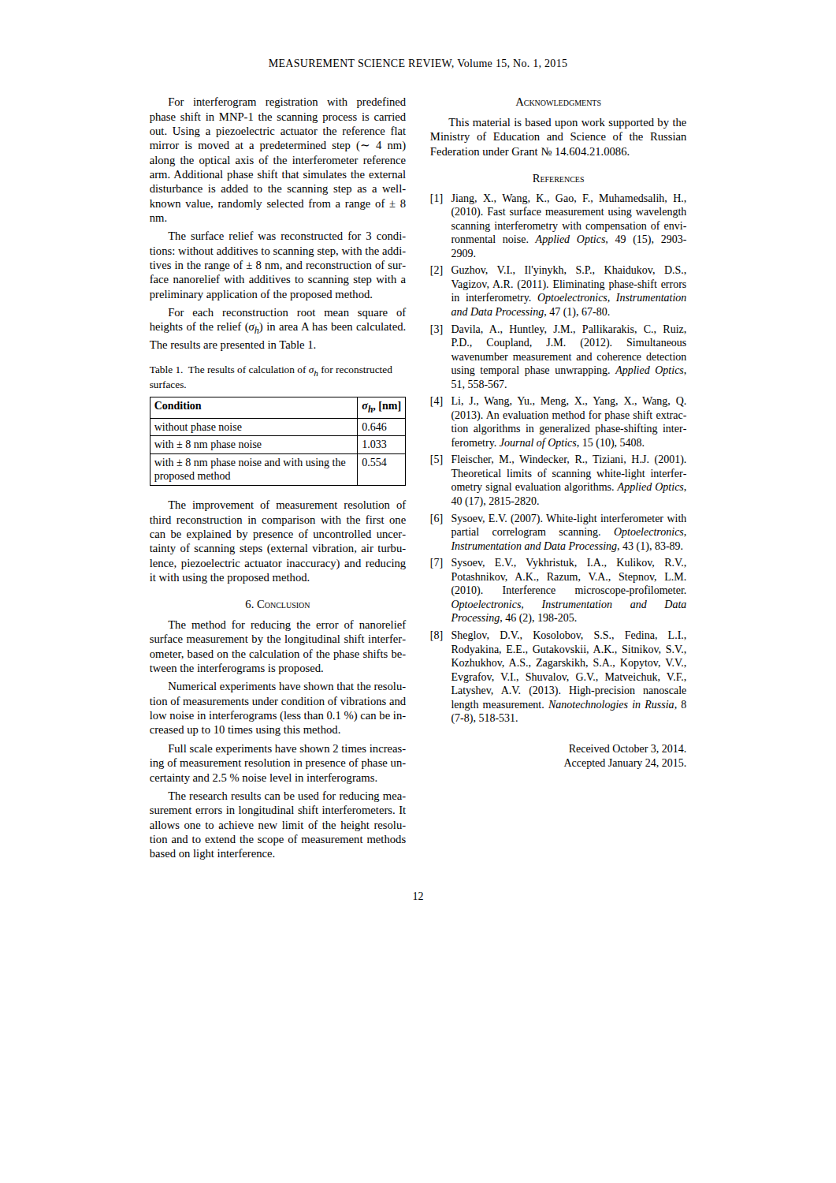MEASUREMENT SCIENCE REVIEW, Volume 15, No. 1, 2015
For interferogram registration with predefined phase shift in MNP-1 the scanning process is carried out. Using a piezoelectric actuator the reference flat mirror is moved at a predetermined step (∼ 4 nm) along the optical axis of the interferometer reference arm. Additional phase shift that simulates the external disturbance is added to the scanning step as a well-known value, randomly selected from a range of ± 8 nm.
The surface relief was reconstructed for 3 conditions: without additives to scanning step, with the additives in the range of ± 8 nm, and reconstruction of surface nanorelief with additives to scanning step with a preliminary application of the proposed method.
For each reconstruction root mean square of heights of the relief (σh) in area A has been calculated. The results are presented in Table 1.
Table 1. The results of calculation of σh for reconstructed surfaces.
| Condition | σ h , [nm] |
| --- | --- |
| without phase noise | 0.646 |
| with ± 8 nm phase noise | 1.033 |
| with ± 8 nm phase noise and with using the proposed method | 0.554 |
The improvement of measurement resolution of third reconstruction in comparison with the first one can be explained by presence of uncontrolled uncertainty of scanning steps (external vibration, air turbulence, piezoelectric actuator inaccuracy) and reducing it with using the proposed method.
6. Conclusion
The method for reducing the error of nanorelief surface measurement by the longitudinal shift interferometer, based on the calculation of the phase shifts between the interferograms is proposed.
Numerical experiments have shown that the resolution of measurements under condition of vibrations and low noise in interferograms (less than 0.1 %) can be increased up to 10 times using this method.
Full scale experiments have shown 2 times increasing of measurement resolution in presence of phase uncertainty and 2.5 % noise level in interferograms.
The research results can be used for reducing measurement errors in longitudinal shift interferometers. It allows one to achieve new limit of the height resolution and to extend the scope of measurement methods based on light interference.
Acknowledgments
This material is based upon work supported by the Ministry of Education and Science of the Russian Federation under Grant № 14.604.21.0086.
References
| [1] | Jiang, X., Wang, K., Gao, F., Muhamedsalih, H., (2010). Fast surface measurement using wavelength scanning interferometry with compensation of environmental noise. Applied Optics , 49 (15), 2903-2909. |
| [2] | Guzhov, V.I., Il'yinykh, S.P., Khaidukov, D.S., Vagizov, A.R. (2011). Eliminating phase-shift errors in interferometry. Optoelectronics, Instrumentation and Data Processing , 47 (1), 67-80. |
| [3] | Davila, A., Huntley, J.M., Pallikarakis, C., Ruiz, P.D., Coupland, J.M. (2012). Simultaneous wavenumber measurement and coherence detection using temporal phase unwrapping. Applied Optics , 51, 558-567. |
| [4] | Li, J., Wang, Yu., Meng, X., Yang, X., Wang, Q. (2013). An evaluation method for phase shift extraction algorithms in generalized phase-shifting interferometry. Journal of Optics , 15 (10), 5408. |
| [5] | Fleischer, M., Windecker, R., Tiziani, H.J. (2001). Theoretical limits of scanning white-light interferometry signal evaluation algorithms. Applied Optics , 40 (17), 2815-2820. |
| [6] | Sysoev, E.V. (2007). White-light interferometer with partial correlogram scanning. Optoelectronics, Instrumentation and Data Processing, 43 (1), 83-89. |
| [7] | Sysoev, E.V., Vykhristuk, I.A., Kulikov, R.V., Potashnikov, A.K., Razum, V.A., Stepnov, L.M. (2010). Interference microscope-profilometer. Optoelectronics, Instrumentation and Data Processing , 46 (2), 198-205. |
| [8] | Sheglov, D.V., Kosolobov, S.S., Fedina, L.I., Rodyakina, E.E., Gutakovskii, A.K., Sitnikov, S.V., Kozhukhov, A.S., Zagarskikh, S.A., Kopytov, V.V., Evgrafov, V.I., Shuvalov, G.V., Matveichuk, V.F., Latyshev, A.V. (2013). High-precision nanoscale length measurement. Nanotechnologies in Russia , 8 (7-8), 518-531. |
Received October 3, 2014.
Accepted January 24, 2015.
12